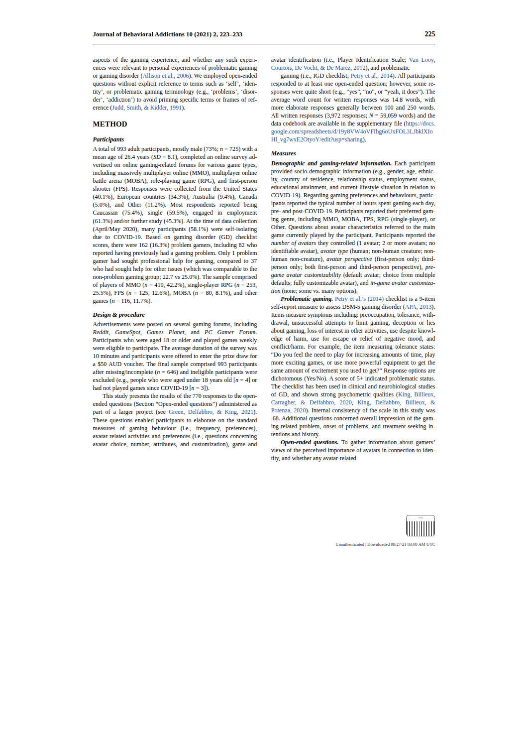Journal of Behavioral Addictions 10 (2021) 2, 223–233
225
aspects of the gaming experience, and whether any such experiences were relevant to personal experiences of problematic gaming or gaming disorder (Allison et al., 2006). We employed open-ended questions without explicit reference to terms such as ‘self’, ‘identity’, or problematic gaming terminology (e.g., ‘problems’, ‘disorder’, ‘addiction’) to avoid priming specific terms or frames of reference (Judd, Smith, & Kidder, 1991).
METHOD
Participants
A total of 993 adult participants, mostly male (73%; n = 725) with a mean age of 26.4 years (SD = 8.1), completed an online survey advertised on online gaming-related forums for various game types, including massively multiplayer online (MMO), multiplayer online battle arena (MOBA), role-playing game (RPG), and first-person shooter (FPS). Responses were collected from the United States (40.1%), European countries (34.3%), Australia (9.4%), Canada (5.0%), and Other (11.2%). Most respondents reported being Caucasian (75.4%), single (59.5%), engaged in employment (61.3%) and/or further study (45.3%). At the time of data collection (April/May 2020), many participants (58.1%) were self-isolating due to COVID-19. Based on gaming disorder (GD) checklist scores, there were 162 (16.3%) problem gamers, including 82 who reported having previously had a gaming problem. Only 1 problem gamer had sought professional help for gaming, compared to 37 who had sought help for other issues (which was comparable to the non-problem gaming group; 22.7 vs 25.0%). The sample comprised of players of MMO (n = 419, 42.2%), single-player RPG (n = 253, 25.5%), FPS (n = 125, 12.6%), MOBA (n = 80, 8.1%), and other games (n = 116, 11.7%).
Design & procedure
Advertisements were posted on several gaming forums, including Reddit, GameSpot, Games Planet, and PC Gamer Forum. Participants who were aged 18 or older and played games weekly were eligible to participate. The average duration of the survey was 10 minutes and participants were offered to enter the prize draw for a $50 AUD voucher. The final sample comprised 993 participants after missing/incomplete (n = 646) and ineligible participants were excluded (e.g., people who were aged under 18 years old [n = 4] or had not played games since COVID-19 [n = 3]).
This study presents the results of the 770 responses to the open-ended questions (Section “Open-ended questions”) administered as part of a larger project (see Green, Delfabbro, & King, 2021). These questions enabled participants to elaborate on the standard measures of gaming behaviour (i.e., frequency, preferences), avatar-related activities and preferences (i.e., questions concerning avatar choice, number, attributes, and customization), game and avatar identification (i.e., Player Identification Scale; Van Looy, Courtois, De Vocht, & De Marez, 2012), and problematic
gaming (i.e., IGD checklist; Petry et al., 2014). All participants responded to at least one open-ended question; however, some responses were quite short (e.g., “yes”, “no”, or “yeah, it does”). The average word count for written responses was 14.8 words, with more elaborate responses generally between 100 and 250 words. All written responses (3,972 responses; N = 59,059 words) and the data codebook are available in the supplementary file (https://docs.google.com/spreadsheets/d/19y8VW4oVFIhg6oUxFOL3LJbklXIoHl_vg7wxE2OtyoY/edit?usp=sharing).
Measures
Demographic and gaming-related information. Each participant provided socio-demographic information (e.g., gender, age, ethnicity, country of residence, relationship status, employment status, educational attainment, and current lifestyle situation in relation to COVID-19). Regarding gaming preferences and behaviours, participants reported the typical number of hours spent gaming each day, pre- and post-COVID-19. Participants reported their preferred gaming genre, including MMO, MOBA, FPS, RPG (single-player), or Other. Questions about avatar characteristics referred to the main game currently played by the participant. Participants reported the number of avatars they controlled (1 avatar; 2 or more avatars; no identifiable avatar), avatar type (human; non-human creature; non-human non-creature), avatar perspective (first-person only; third-person only; both first-person and third-person perspective), pre-game avatar customizability (default avatar; choice from multiple defaults; fully customizable avatar), and in-game avatar customization (none; some vs. many options).
Problematic gaming. Petry et al.’s (2014) checklist is a 9-item self-report measure to assess DSM-5 gaming disorder (APA, 2013). Items measure symptoms including: preoccupation, tolerance, withdrawal, unsuccessful attempts to limit gaming, deception or lies about gaming, loss of interest in other activities, use despite knowledge of harm, use for escape or relief of negative mood, and conflict/harm. For example, the item measuring tolerance states: “Do you feel the need to play for increasing amounts of time, play more exciting games, or use more powerful equipment to get the same amount of excitement you used to get?” Response options are dichotomous (Yes/No). A score of 5+ indicated problematic status. The checklist has been used in clinical and neurobiological studies of GD, and shown strong psychometric qualities (King, Billieux, Carragher, & Delfabbro, 2020, King, Delfabbro, Billieux, & Potenza, 2020). Internal consistency of the scale in this study was .68. Additional questions concerned overall impression of the gaming-related problem, onset of problems, and treatment-seeking intentions and history.
Open-ended questions. To gather information about gamers’ views of the perceived importance of avatars in connection to identity, and whether any avatar-related
1826
Unauthenticated | Downloaded 08/27/21 03:08 AM UTC